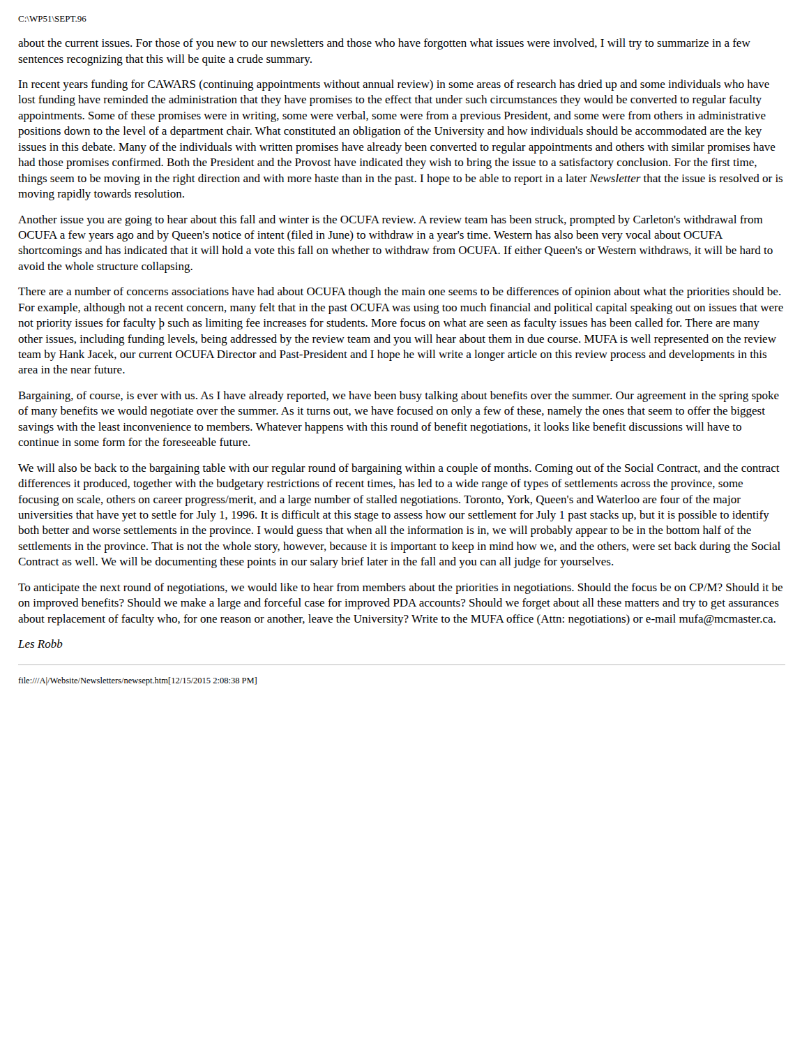C:\WP51\SEPT.96
about the current issues. For those of you new to our newsletters and those who have forgotten what issues were involved, I will try to summarize in a few sentences recognizing that this will be quite a crude summary.
In recent years funding for CAWARS (continuing appointments without annual review) in some areas of research has dried up and some individuals who have lost funding have reminded the administration that they have promises to the effect that under such circumstances they would be converted to regular faculty appointments. Some of these promises were in writing, some were verbal, some were from a previous President, and some were from others in administrative positions down to the level of a department chair. What constituted an obligation of the University and how individuals should be accommodated are the key issues in this debate. Many of the individuals with written promises have already been converted to regular appointments and others with similar promises have had those promises confirmed. Both the President and the Provost have indicated they wish to bring the issue to a satisfactory conclusion. For the first time, things seem to be moving in the right direction and with more haste than in the past. I hope to be able to report in a later Newsletter that the issue is resolved or is moving rapidly towards resolution.
Another issue you are going to hear about this fall and winter is the OCUFA review. A review team has been struck, prompted by Carleton's withdrawal from OCUFA a few years ago and by Queen's notice of intent (filed in June) to withdraw in a year's time. Western has also been very vocal about OCUFA shortcomings and has indicated that it will hold a vote this fall on whether to withdraw from OCUFA. If either Queen's or Western withdraws, it will be hard to avoid the whole structure collapsing.
There are a number of concerns associations have had about OCUFA though the main one seems to be differences of opinion about what the priorities should be. For example, although not a recent concern, many felt that in the past OCUFA was using too much financial and political capital speaking out on issues that were not priority issues for faculty þ such as limiting fee increases for students. More focus on what are seen as faculty issues has been called for. There are many other issues, including funding levels, being addressed by the review team and you will hear about them in due course. MUFA is well represented on the review team by Hank Jacek, our current OCUFA Director and Past-President and I hope he will write a longer article on this review process and developments in this area in the near future.
Bargaining, of course, is ever with us. As I have already reported, we have been busy talking about benefits over the summer. Our agreement in the spring spoke of many benefits we would negotiate over the summer. As it turns out, we have focused on only a few of these, namely the ones that seem to offer the biggest savings with the least inconvenience to members. Whatever happens with this round of benefit negotiations, it looks like benefit discussions will have to continue in some form for the foreseeable future.
We will also be back to the bargaining table with our regular round of bargaining within a couple of months. Coming out of the Social Contract, and the contract differences it produced, together with the budgetary restrictions of recent times, has led to a wide range of types of settlements across the province, some focusing on scale, others on career progress/merit, and a large number of stalled negotiations. Toronto, York, Queen's and Waterloo are four of the major universities that have yet to settle for July 1, 1996. It is difficult at this stage to assess how our settlement for July 1 past stacks up, but it is possible to identify both better and worse settlements in the province. I would guess that when all the information is in, we will probably appear to be in the bottom half of the settlements in the province. That is not the whole story, however, because it is important to keep in mind how we, and the others, were set back during the Social Contract as well. We will be documenting these points in our salary brief later in the fall and you can all judge for yourselves.
To anticipate the next round of negotiations, we would like to hear from members about the priorities in negotiations. Should the focus be on CP/M? Should it be on improved benefits? Should we make a large and forceful case for improved PDA accounts? Should we forget about all these matters and try to get assurances about replacement of faculty who, for one reason or another, leave the University? Write to the MUFA office (Attn: negotiations) or e-mail mufa@mcmaster.ca.
Les Robb
file:///A|/Website/Newsletters/newsept.htm[12/15/2015 2:08:38 PM]